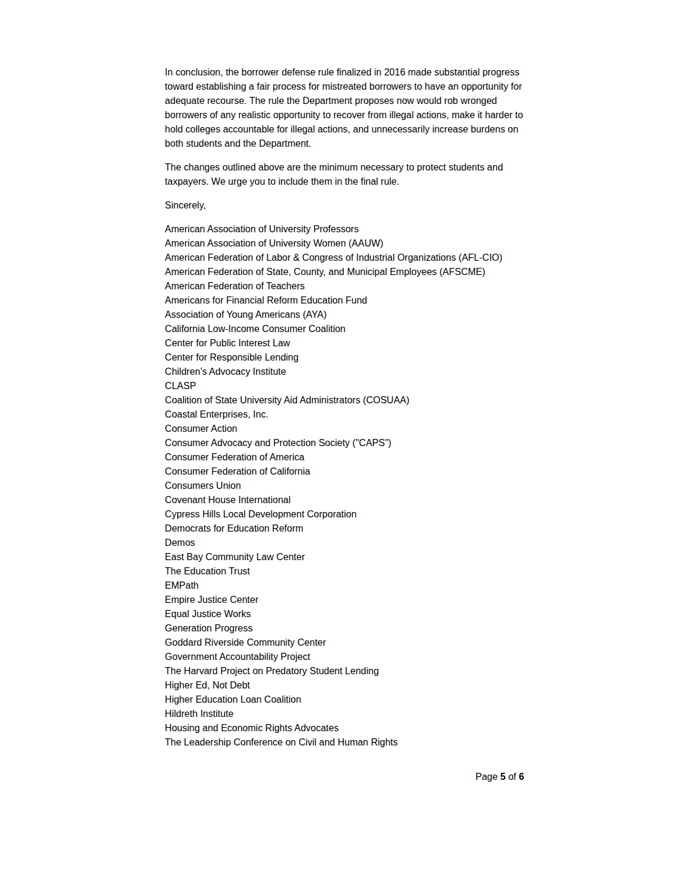In conclusion, the borrower defense rule finalized in 2016 made substantial progress toward establishing a fair process for mistreated borrowers to have an opportunity for adequate recourse. The rule the Department proposes now would rob wronged borrowers of any realistic opportunity to recover from illegal actions, make it harder to hold colleges accountable for illegal actions, and unnecessarily increase burdens on both students and the Department.
The changes outlined above are the minimum necessary to protect students and taxpayers. We urge you to include them in the final rule.
Sincerely,
American Association of University Professors
American Association of University Women (AAUW)
American Federation of Labor & Congress of Industrial Organizations (AFL-CIO)
American Federation of State, County, and Municipal Employees (AFSCME)
American Federation of Teachers
Americans for Financial Reform Education Fund
Association of Young Americans (AYA)
California Low-Income Consumer Coalition
Center for Public Interest Law
Center for Responsible Lending
Children's Advocacy Institute
CLASP
Coalition of State University Aid Administrators (COSUAA)
Coastal Enterprises, Inc.
Consumer Action
Consumer Advocacy and Protection Society ("CAPS")
Consumer Federation of America
Consumer Federation of California
Consumers Union
Covenant House International
Cypress Hills Local Development Corporation
Democrats for Education Reform
Demos
East Bay Community Law Center
The Education Trust
EMPath
Empire Justice Center
Equal Justice Works
Generation Progress
Goddard Riverside Community Center
Government Accountability Project
The Harvard Project on Predatory Student Lending
Higher Ed, Not Debt
Higher Education Loan Coalition
Hildreth Institute
Housing and Economic Rights Advocates
The Leadership Conference on Civil and Human Rights
Page 5 of 6